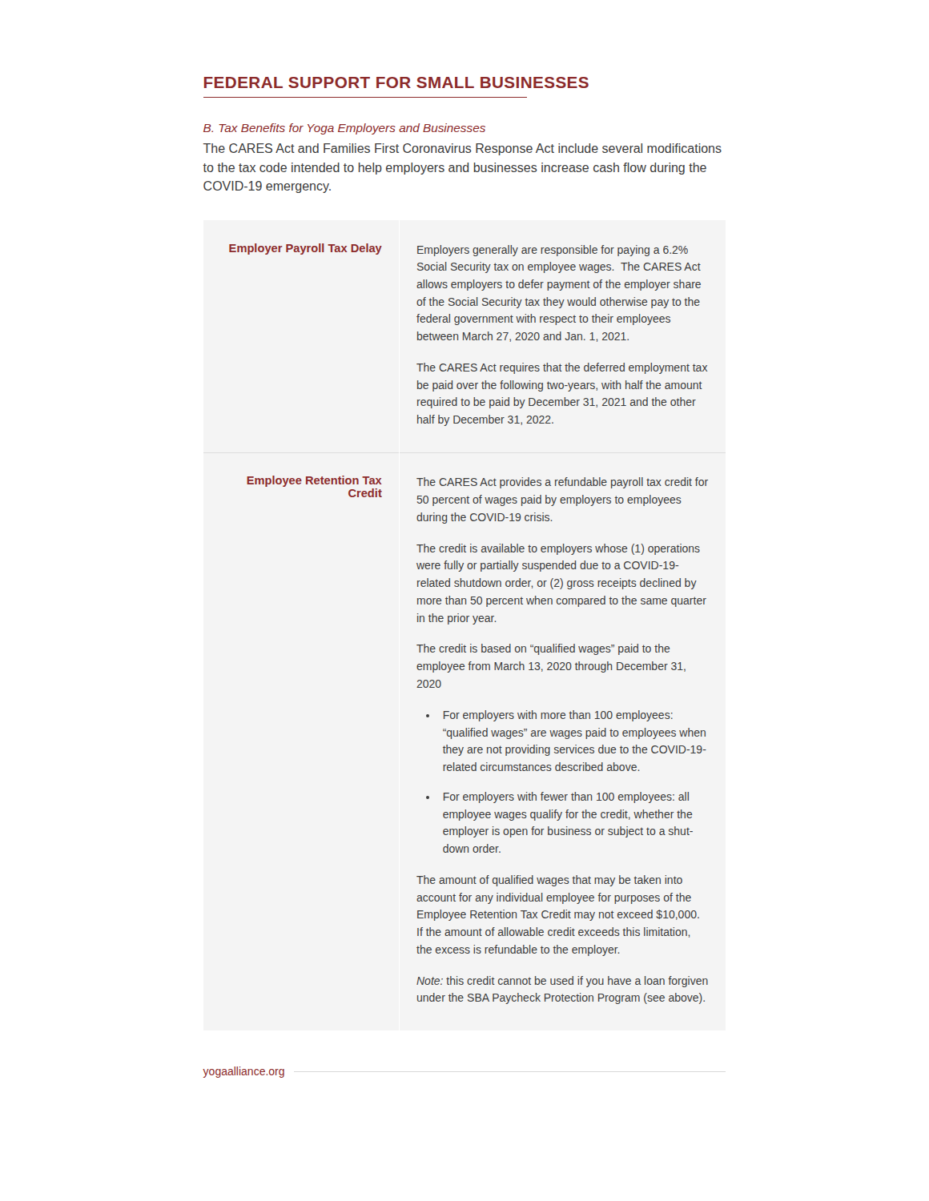Federal Support for Small Businesses
B. Tax Benefits for Yoga Employers and Businesses
The CARES Act and Families First Coronavirus Response Act include several modifications to the tax code intended to help employers and businesses increase cash flow during the COVID-19 emergency.
| Employer Payroll Tax Delay | Employers generally are responsible for paying a 6.2% Social Security tax on employee wages. The CARES Act allows employers to defer payment of the employer share of the Social Security tax they would otherwise pay to the federal government with respect to their employees between March 27, 2020 and Jan. 1, 2021. The CARES Act requires that the deferred employment tax be paid over the following two-years, with half the amount required to be paid by December 31, 2021 and the other half by December 31, 2022. |
| Employee Retention Tax Credit | The CARES Act provides a refundable payroll tax credit for 50 percent of wages paid by employers to employees during the COVID-19 crisis. The credit is available to employers whose (1) operations were fully or partially suspended due to a COVID-19-related shutdown order, or (2) gross receipts declined by more than 50 percent when compared to the same quarter in the prior year. The credit is based on “qualified wages” paid to the employee from March 13, 2020 through December 31, 2020 For employers with more than 100 employees: “qualified wages” are wages paid to employees when they are not providing services due to the COVID-19-related circumstances described above. For employers with fewer than 100 employees: all employee wages qualify for the credit, whether the employer is open for business or subject to a shut-down order. The amount of qualified wages that may be taken into account for any individual employee for purposes of the Employee Retention Tax Credit may not exceed $10,000. If the amount of allowable credit exceeds this limitation, the excess is refundable to the employer. Note: this credit cannot be used if you have a loan forgiven under the SBA Paycheck Protection Program (see above). |
yogaalliance.org